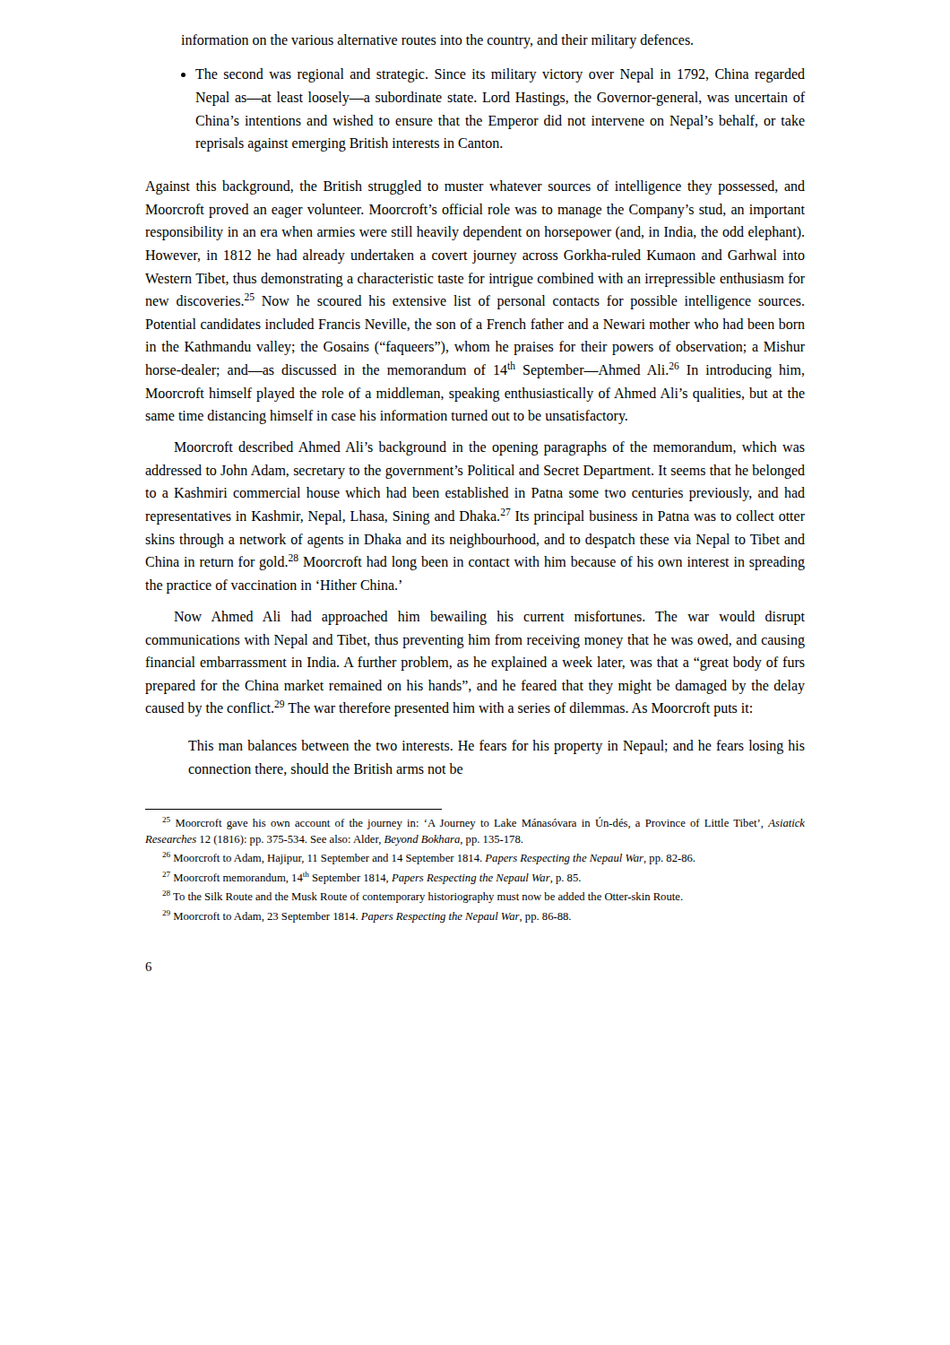information on the various alternative routes into the country, and their military defences.
The second was regional and strategic. Since its military victory over Nepal in 1792, China regarded Nepal as—at least loosely—a subordinate state. Lord Hastings, the Governor-general, was uncertain of China’s intentions and wished to ensure that the Emperor did not intervene on Nepal’s behalf, or take reprisals against emerging British interests in Canton.
Against this background, the British struggled to muster whatever sources of intelligence they possessed, and Moorcroft proved an eager volunteer. Moorcroft’s official role was to manage the Company’s stud, an important responsibility in an era when armies were still heavily dependent on horsepower (and, in India, the odd elephant). However, in 1812 he had already undertaken a covert journey across Gorkha-ruled Kumaon and Garhwal into Western Tibet, thus demonstrating a characteristic taste for intrigue combined with an irrepressible enthusiasm for new discoveries.25 Now he scoured his extensive list of personal contacts for possible intelligence sources. Potential candidates included Francis Neville, the son of a French father and a Newari mother who had been born in the Kathmandu valley; the Gosains (“faqueers”), whom he praises for their powers of observation; a Mishur horse-dealer; and—as discussed in the memorandum of 14th September—Ahmed Ali.26 In introducing him, Moorcroft himself played the role of a middleman, speaking enthusiastically of Ahmed Ali’s qualities, but at the same time distancing himself in case his information turned out to be unsatisfactory.
Moorcroft described Ahmed Ali’s background in the opening paragraphs of the memorandum, which was addressed to John Adam, secretary to the government’s Political and Secret Department. It seems that he belonged to a Kashmiri commercial house which had been established in Patna some two centuries previously, and had representatives in Kashmir, Nepal, Lhasa, Sining and Dhaka.27 Its principal business in Patna was to collect otter skins through a network of agents in Dhaka and its neighbourhood, and to despatch these via Nepal to Tibet and China in return for gold.28 Moorcroft had long been in contact with him because of his own interest in spreading the practice of vaccination in ‘Hither China.’
Now Ahmed Ali had approached him bewailing his current misfortunes. The war would disrupt communications with Nepal and Tibet, thus preventing him from receiving money that he was owed, and causing financial embarrassment in India. A further problem, as he explained a week later, was that a “great body of furs prepared for the China market remained on his hands”, and he feared that they might be damaged by the delay caused by the conflict.29 The war therefore presented him with a series of dilemmas. As Moorcroft puts it:
This man balances between the two interests. He fears for his property in Nepaul; and he fears losing his connection there, should the British arms not be
25 Moorcroft gave his own account of the journey in: ‘A Journey to Lake Mánasóvara in Ún-dés, a Province of Little Tibet’, Asiatick Researches 12 (1816): pp. 375-534. See also: Alder, Beyond Bokhara, pp. 135-178.
26 Moorcroft to Adam, Hajipur, 11 September and 14 September 1814. Papers Respecting the Nepaul War, pp. 82-86.
27 Moorcroft memorandum, 14th September 1814, Papers Respecting the Nepaul War, p. 85.
28 To the Silk Route and the Musk Route of contemporary historiography must now be added the Otter-skin Route.
29 Moorcroft to Adam, 23 September 1814. Papers Respecting the Nepaul War, pp. 86-88.
6